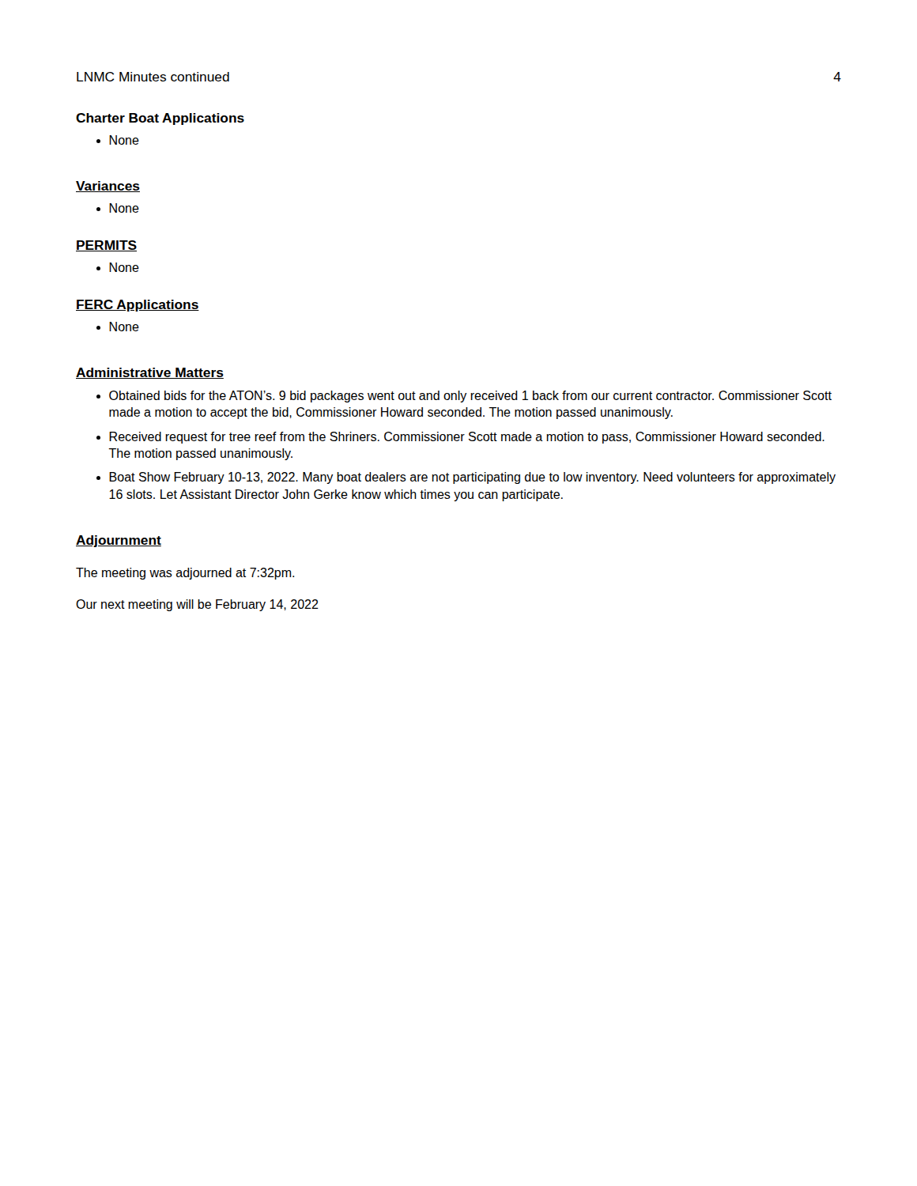LNMC Minutes continued 4
Charter Boat Applications
None
Variances
None
PERMITS
None
FERC Applications
None
Administrative Matters
Obtained bids for the ATON’s. 9 bid packages went out and only received 1 back from our current contractor. Commissioner Scott made a motion to accept the bid, Commissioner Howard seconded. The motion passed unanimously.
Received request for tree reef from the Shriners. Commissioner Scott made a motion to pass, Commissioner Howard seconded. The motion passed unanimously.
Boat Show February 10-13, 2022. Many boat dealers are not participating due to low inventory. Need volunteers for approximately 16 slots. Let Assistant Director John Gerke know which times you can participate.
Adjournment
The meeting was adjourned at 7:32pm.
Our next meeting will be February 14, 2022